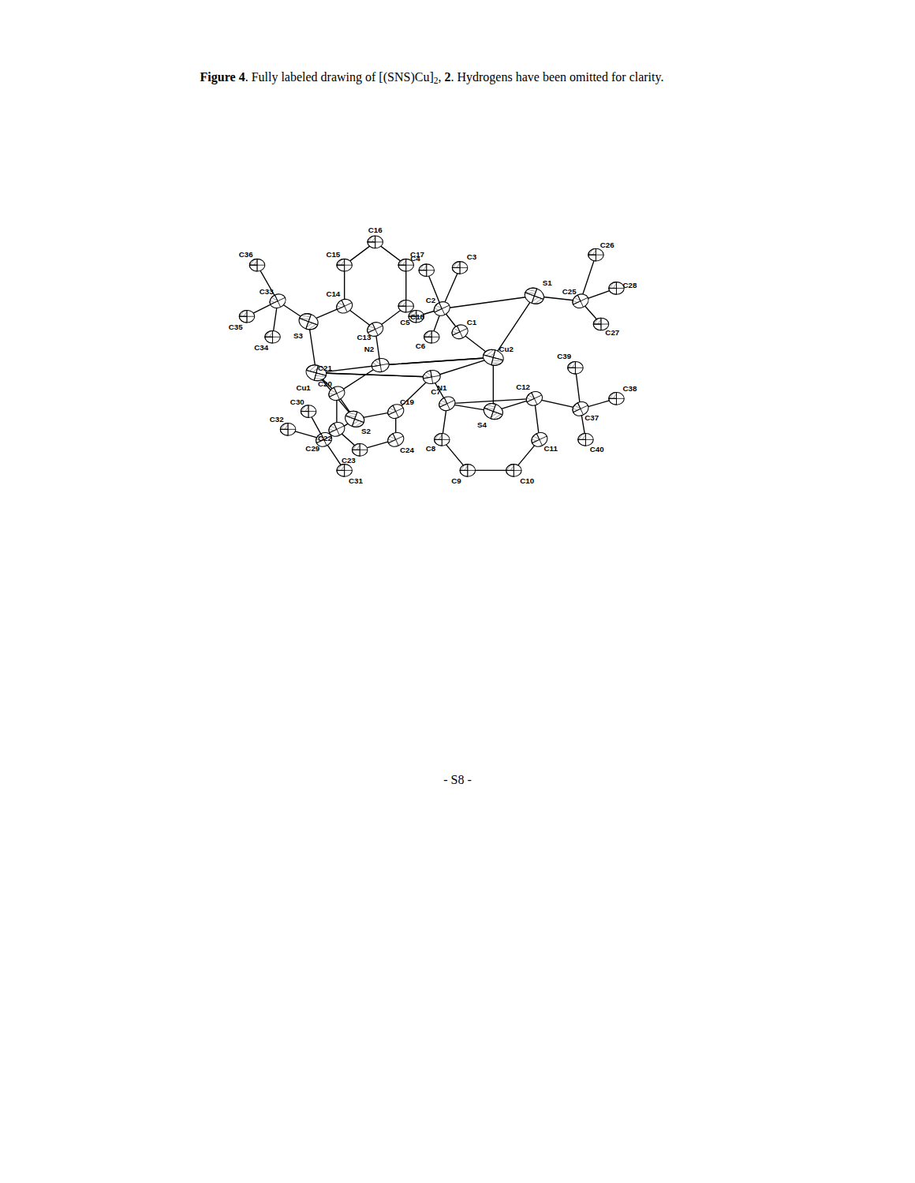Figure 4. Fully labeled drawing of [(SNS)Cu]2, 2. Hydrogens have been omitted for clarity.
Molecular structure of [(SNS)Cu]2 Thermal ellipsoid plot with labeled atoms: two copper centers bridged by nitrogen atoms, with sulfur donors and tert-butyl and phenyl substituents. Cu1 Cu2 N2 N1 S1 S2 S3 S4 C1 C2 C3 C4 C5 C6 C25 C26 C28 C27 C7 C8 C9 C10 C11 C12 C37 C39 C38 C40 C13 C14 C15 C16 C17 C18 C33 C36 C35 C34 C19 C24 C23 C22 C20 C21 C29 C32 C31 C30
- S8 -